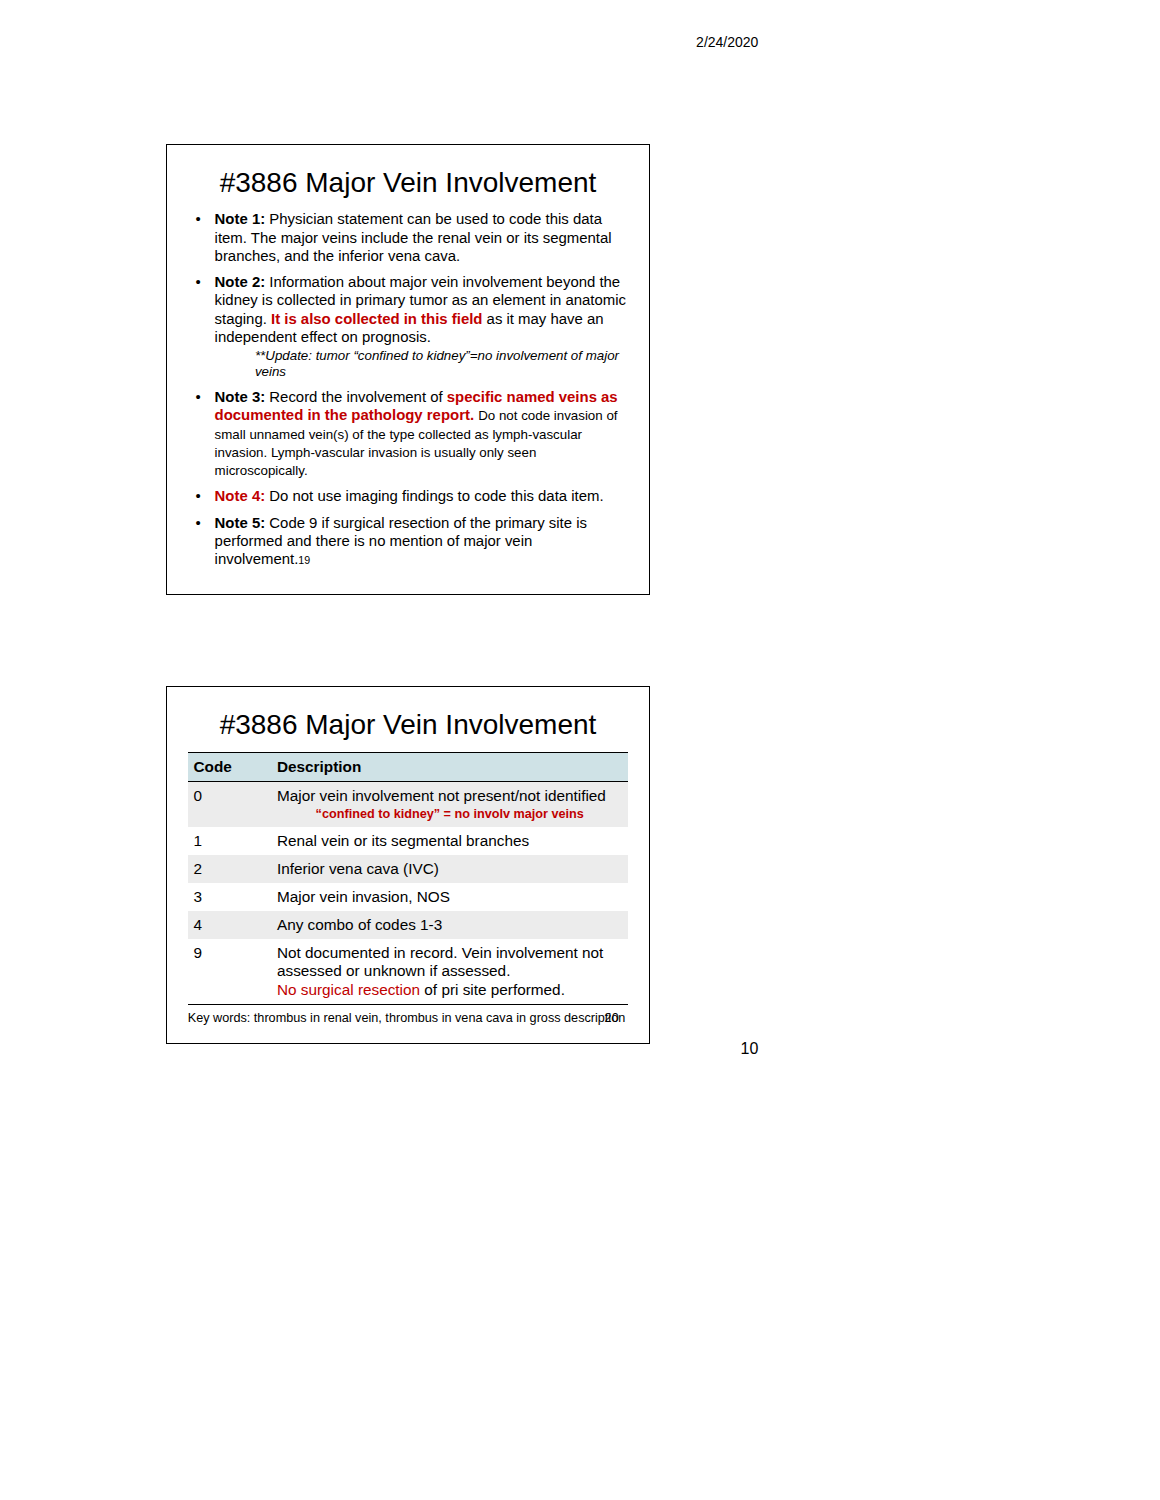2/24/2020
#3886 Major Vein Involvement
Note 1: Physician statement can be used to code this data item. The major veins include the renal vein or its segmental branches, and the inferior vena cava.
Note 2: Information about major vein involvement beyond the kidney is collected in primary tumor as an element in anatomic staging. It is also collected in this field as it may have an independent effect on prognosis.
**Update: tumor “confined to kidney”=no involvement of major veins
Note 3: Record the involvement of specific named veins as documented in the pathology report. Do not code invasion of small unnamed vein(s) of the type collected as lymph-vascular invasion. Lymph-vascular invasion is usually only seen microscopically.
Note 4: Do not use imaging findings to code this data item.
Note 5: Code 9 if surgical resection of the primary site is performed and there is no mention of major vein involvement.19
#3886 Major Vein Involvement
| Code | Description |
| --- | --- |
| 0 | Major vein involvement not present/not identified “confined to kidney” = no involv major veins |
| 1 | Renal vein or its segmental branches |
| 2 | Inferior vena cava (IVC) |
| 3 | Major vein invasion, NOS |
| 4 | Any combo of codes 1-3 |
| 9 | Not documented in record. Vein involvement not assessed or unknown if assessed. No surgical resection of pri site performed. |
Key words: thrombus in renal vein, thrombus in vena cava in gross description 20
10